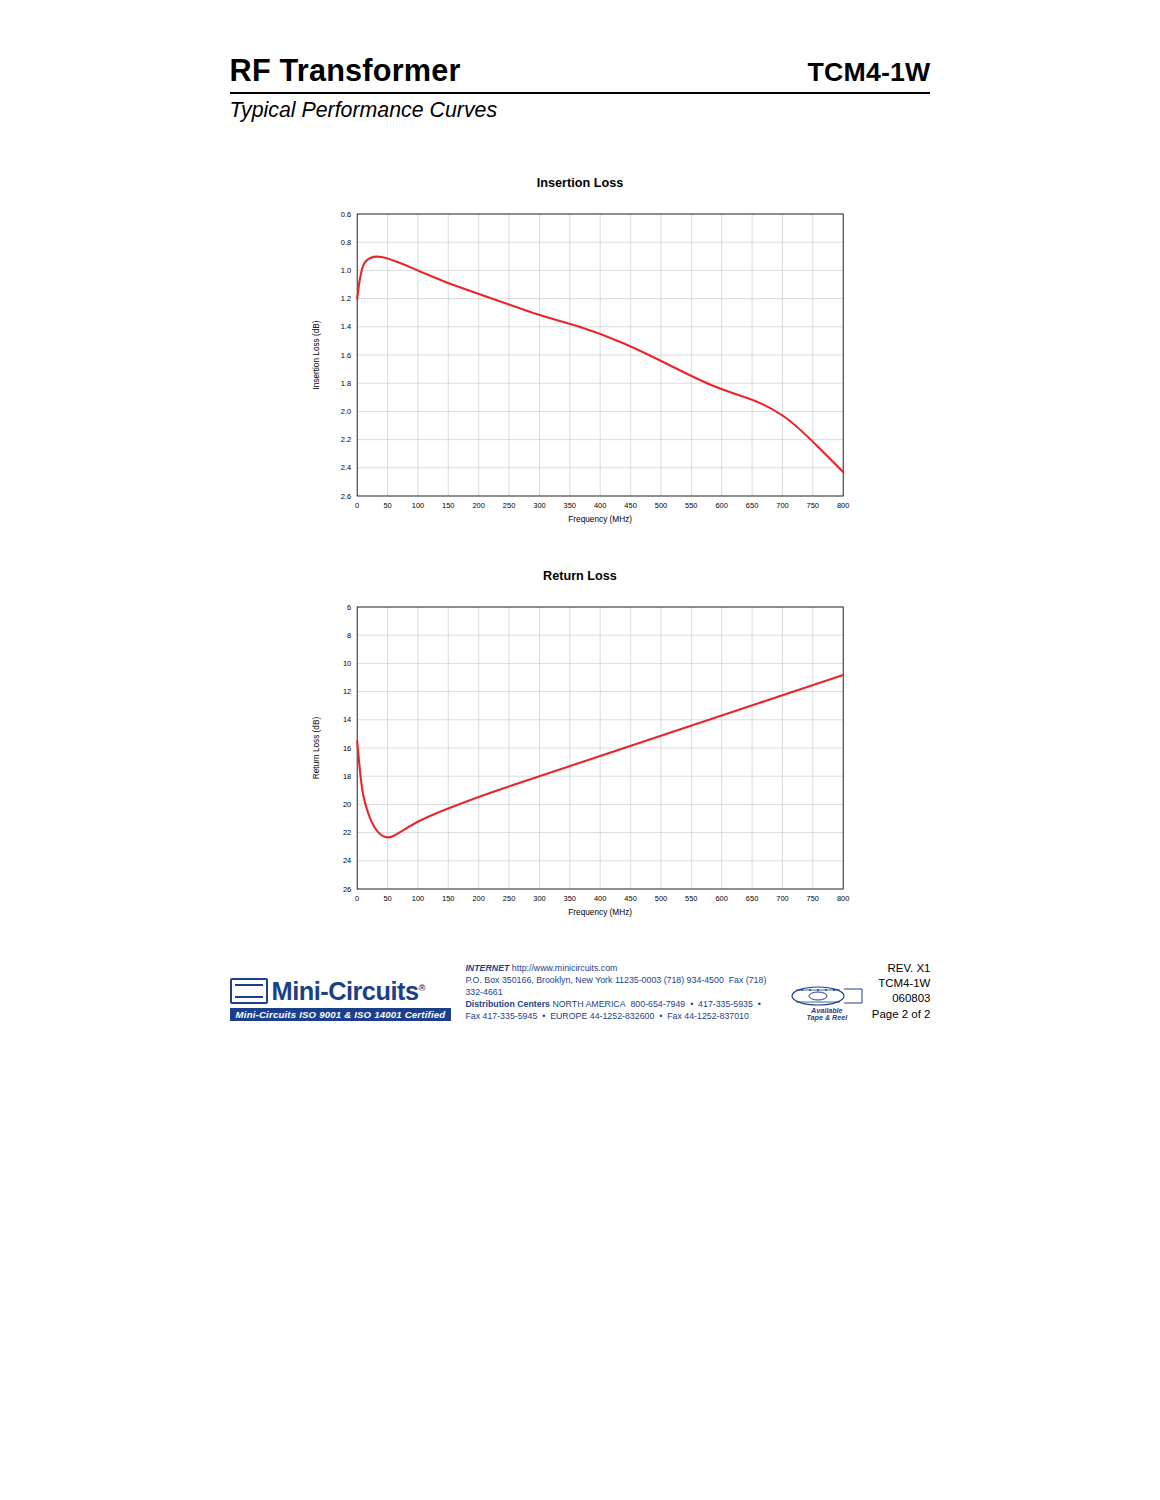RF Transformer
TCM4-1W
Typical Performance Curves
Insertion Loss
0.6 0.8 1.0 1.2 1.4 1.6 1.8 2.0 2.2 2.4 2.6 0 50 100 150 200 250 300 350 400 450 500 550 600 650 700 750 800 Frequency (MHz) Insertion Loss (dB)
Return Loss
6 8 10 12 14 16 18 20 22 24 26 0 50 100 150 200 250 300 350 400 450 500 550 600 650 700 750 800 Frequency (MHz) Return Loss (dB)
Mini-Circuits®
Mini-Circuits ISO 9001 & ISO 14001 Certified
INTERNET http://www.minicircuits.com
P.O. Box 350166, Brooklyn, New York 11235-0003 (718) 934-4500 Fax (718) 332-4661
Distribution Centers NORTH AMERICA 800-654-7949 • 417-335-5935 • Fax 417-335-5945 • EUROPE 44-1252-832600 • Fax 44-1252-837010
Available
Tape & Reel
REV. X1
TCM4-1W
060803
Page 2 of 2